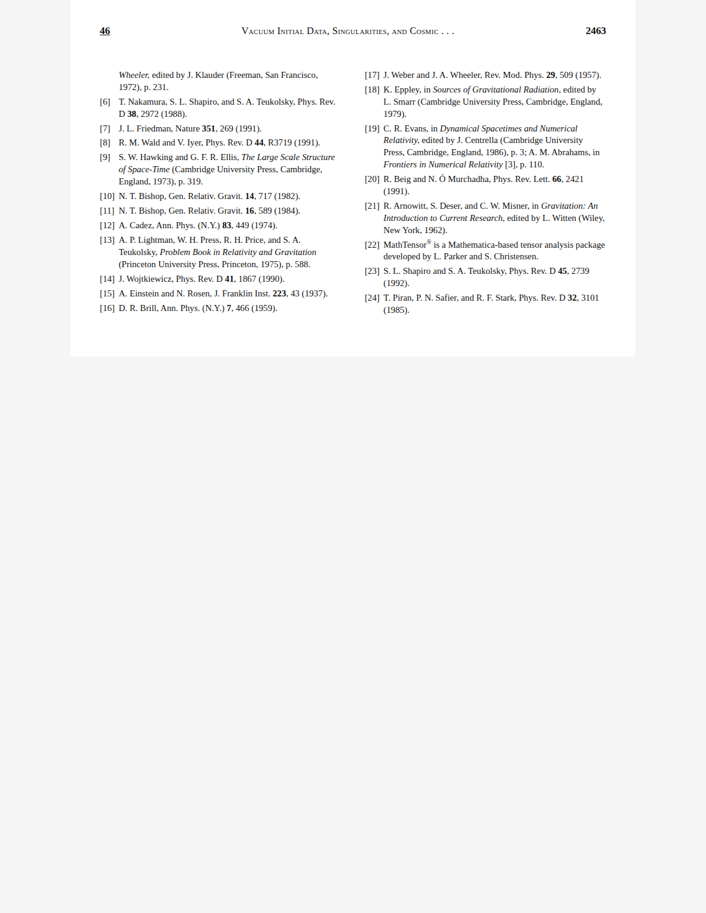46 Vacuum Initial Data, Singularities, and Cosmic . . . 2463
Wheeler, edited by J. Klauder (Freeman, San Francisco, 1972), p. 231.
[6] T. Nakamura, S. L. Shapiro, and S. A. Teukolsky, Phys. Rev. D 38, 2972 (1988).
[7] J. L. Friedman, Nature 351, 269 (1991).
[8] R. M. Wald and V. Iyer, Phys. Rev. D 44, R3719 (1991).
[9] S. W. Hawking and G. F. R. Ellis, The Large Scale Structure of Space-Time (Cambridge University Press, Cambridge, England, 1973), p. 319.
[10] N. T. Bishop, Gen. Relativ. Gravit. 14, 717 (1982).
[11] N. T. Bishop, Gen. Relativ. Gravit. 16, 589 (1984).
[12] A. Cadez, Ann. Phys. (N.Y.) 83, 449 (1974).
[13] A. P. Lightman, W. H. Press, R. H. Price, and S. A. Teukolsky, Problem Book in Relativity and Gravitation (Princeton University Press, Princeton, 1975), p. 588.
[14] J. Wojtkiewicz, Phys. Rev. D 41, 1867 (1990).
[15] A. Einstein and N. Rosen, J. Franklin Inst. 223, 43 (1937).
[16] D. R. Brill, Ann. Phys. (N.Y.) 7, 466 (1959).
[17] J. Weber and J. A. Wheeler, Rev. Mod. Phys. 29, 509 (1957).
[18] K. Eppley, in Sources of Gravitational Radiation, edited by L. Smarr (Cambridge University Press, Cambridge, England, 1979).
[19] C. R. Evans, in Dynamical Spacetimes and Numerical Relativity, edited by J. Centrella (Cambridge University Press, Cambridge, England, 1986), p. 3; A. M. Abrahams, in Frontiers in Numerical Relativity [3], p. 110.
[20] R. Beig and N. Ó Murchadha, Phys. Rev. Lett. 66, 2421 (1991).
[21] R. Arnowitt, S. Deser, and C. W. Misner, in Gravitation: An Introduction to Current Research, edited by L. Witten (Wiley, New York, 1962).
[22] MathTensor® is a Mathematica-based tensor analysis package developed by L. Parker and S. Christensen.
[23] S. L. Shapiro and S. A. Teukolsky, Phys. Rev. D 45, 2739 (1992).
[24] T. Piran, P. N. Safier, and R. F. Stark, Phys. Rev. D 32, 3101 (1985).